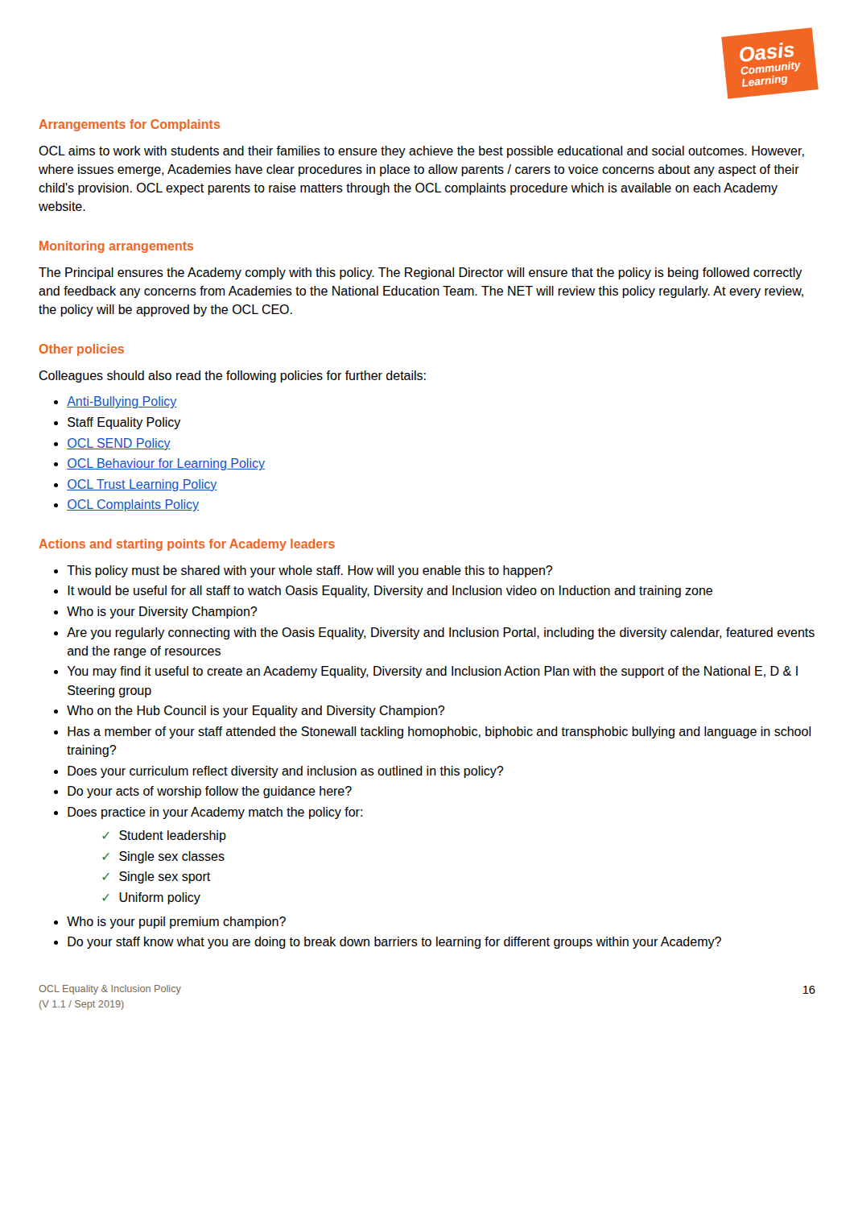Oasis Community Learning
Arrangements for Complaints
OCL aims to work with students and their families to ensure they achieve the best possible educational and social outcomes. However, where issues emerge, Academies have clear procedures in place to allow parents / carers to voice concerns about any aspect of their child's provision. OCL expect parents to raise matters through the OCL complaints procedure which is available on each Academy website.
Monitoring arrangements
The Principal ensures the Academy comply with this policy. The Regional Director will ensure that the policy is being followed correctly and feedback any concerns from Academies to the National Education Team. The NET will review this policy regularly. At every review, the policy will be approved by the OCL CEO.
Other policies
Colleagues should also read the following policies for further details:
Anti-Bullying Policy
Staff Equality Policy
OCL SEND Policy
OCL Behaviour for Learning Policy
OCL Trust Learning Policy
OCL Complaints Policy
Actions and starting points for Academy leaders
This policy must be shared with your whole staff. How will you enable this to happen?
It would be useful for all staff to watch Oasis Equality, Diversity and Inclusion video on Induction and training zone
Who is your Diversity Champion?
Are you regularly connecting with the Oasis Equality, Diversity and Inclusion Portal, including the diversity calendar, featured events and the range of resources
You may find it useful to create an Academy Equality, Diversity and Inclusion Action Plan with the support of the National E, D & I Steering group
Who on the Hub Council is your Equality and Diversity Champion?
Has a member of your staff attended the Stonewall tackling homophobic, biphobic and transphobic bullying and language in school training?
Does your curriculum reflect diversity and inclusion as outlined in this policy?
Do your acts of worship follow the guidance here?
Does practice in your Academy match the policy for:
Student leadership
Single sex classes
Single sex sport
Uniform policy
Who is your pupil premium champion?
Do your staff know what you are doing to break down barriers to learning for different groups within your Academy?
OCL Equality & Inclusion Policy
(V 1.1 / Sept 2019)
16